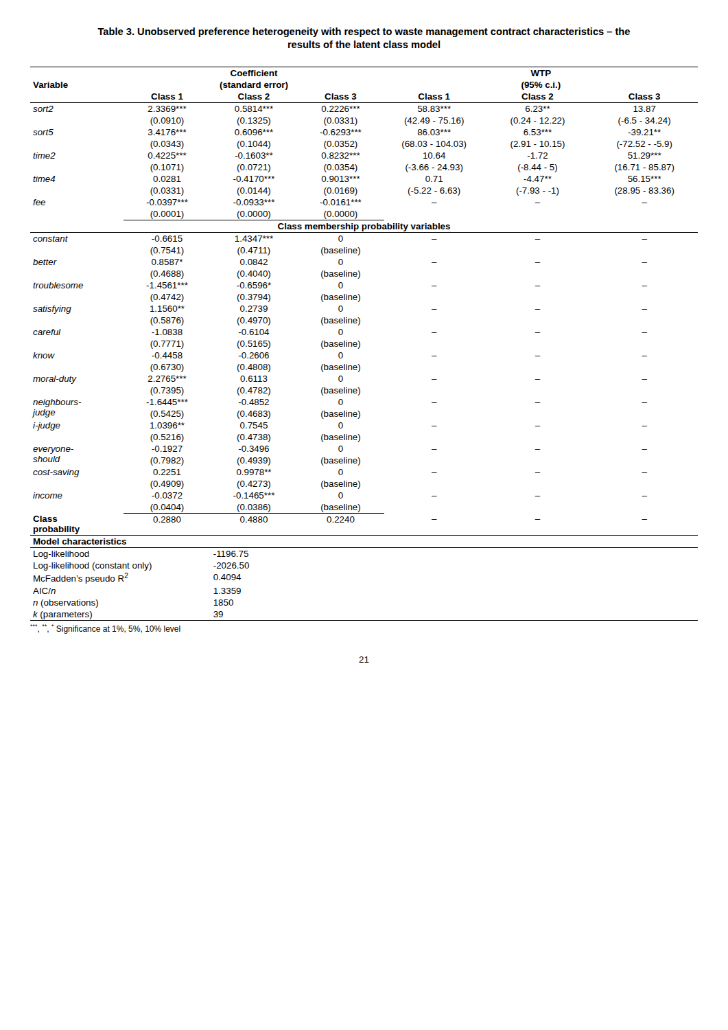Table 3. Unobserved preference heterogeneity with respect to waste management contract characteristics – the results of the latent class model
| | Coefficient | WTP |
| Variable | (standard error) | (95% c.i.) |
| | Class 1 | Class 2 | Class 3 | Class 1 | Class 2 | Class 3 |
| sort2 | 2.3369*** | 0.5814*** | 0.2226*** | 58.83*** | 6.23** | 13.87 |
| (0.0910) | (0.1325) | (0.0331) | (42.49 - 75.16) | (0.24 - 12.22) | (-6.5 - 34.24) |
| sort5 | 3.4176*** | 0.6096*** | -0.6293*** | 86.03*** | 6.53*** | -39.21** |
| (0.0343) | (0.1044) | (0.0352) | (68.03 - 104.03) | (2.91 - 10.15) | (-72.52 - -5.9) |
| time2 | 0.4225*** | -0.1603** | 0.8232*** | 10.64 | -1.72 | 51.29*** |
| (0.1071) | (0.0721) | (0.0354) | (-3.66 - 24.93) | (-8.44 - 5) | (16.71 - 85.87) |
| time4 | 0.0281 | -0.4170*** | 0.9013*** | 0.71 | -4.47** | 56.15*** |
| (0.0331) | (0.0144) | (0.0169) | (-5.22 - 6.63) | (-7.93 - -1) | (28.95 - 83.36) |
| fee | -0.0397*** | -0.0933*** | -0.0161*** | – | – | – |
| (0.0001) | (0.0000) | (0.0000) |
| Class membership probability variables |
| constant | -0.6615 | 1.4347*** | 0 | – | – | – |
| (0.7541) | (0.4711) | (baseline) |
| better | 0.8587* | 0.0842 | 0 | – | – | – |
| (0.4688) | (0.4040) | (baseline) |
| troublesome | -1.4561*** | -0.6596* | 0 | – | – | – |
| (0.4742) | (0.3794) | (baseline) |
| satisfying | 1.1560** | 0.2739 | 0 | – | – | – |
| (0.5876) | (0.4970) | (baseline) |
| careful | -1.0838 | -0.6104 | 0 | – | – | – |
| (0.7771) | (0.5165) | (baseline) |
| know | -0.4458 | -0.2606 | 0 | – | – | – |
| (0.6730) | (0.4808) | (baseline) |
| moral-duty | 2.2765*** | 0.6113 | 0 | – | – | – |
| (0.7395) | (0.4782) | (baseline) |
| neighbours- judge | -1.6445*** | -0.4852 | 0 | – | – | – |
| (0.5425) | (0.4683) | (baseline) |
| i-judge | 1.0396** | 0.7545 | 0 | – | – | – |
| (0.5216) | (0.4738) | (baseline) |
| everyone- should | -0.1927 | -0.3496 | 0 | – | – | – |
| (0.7982) | (0.4939) | (baseline) |
| cost-saving | 0.2251 | 0.9978** | 0 | – | – | – |
| (0.4909) | (0.4273) | (baseline) |
| income | -0.0372 | -0.1465*** | 0 | – | – | – |
| (0.0404) | (0.0386) | (baseline) |
| Class probability | 0.2880 | 0.4880 | 0.2240 | – | – | – |
| Model characteristics |
| Log-likelihood | -1196.75 |
| Log-likelihood (constant only) | -2026.50 |
| McFadden’s pseudo R 2 | 0.4094 |
| AIC/ n | 1.3359 |
| n (observations) | 1850 |
| k (parameters) | 39 |
***, **, * Significance at 1%, 5%, 10% level
21